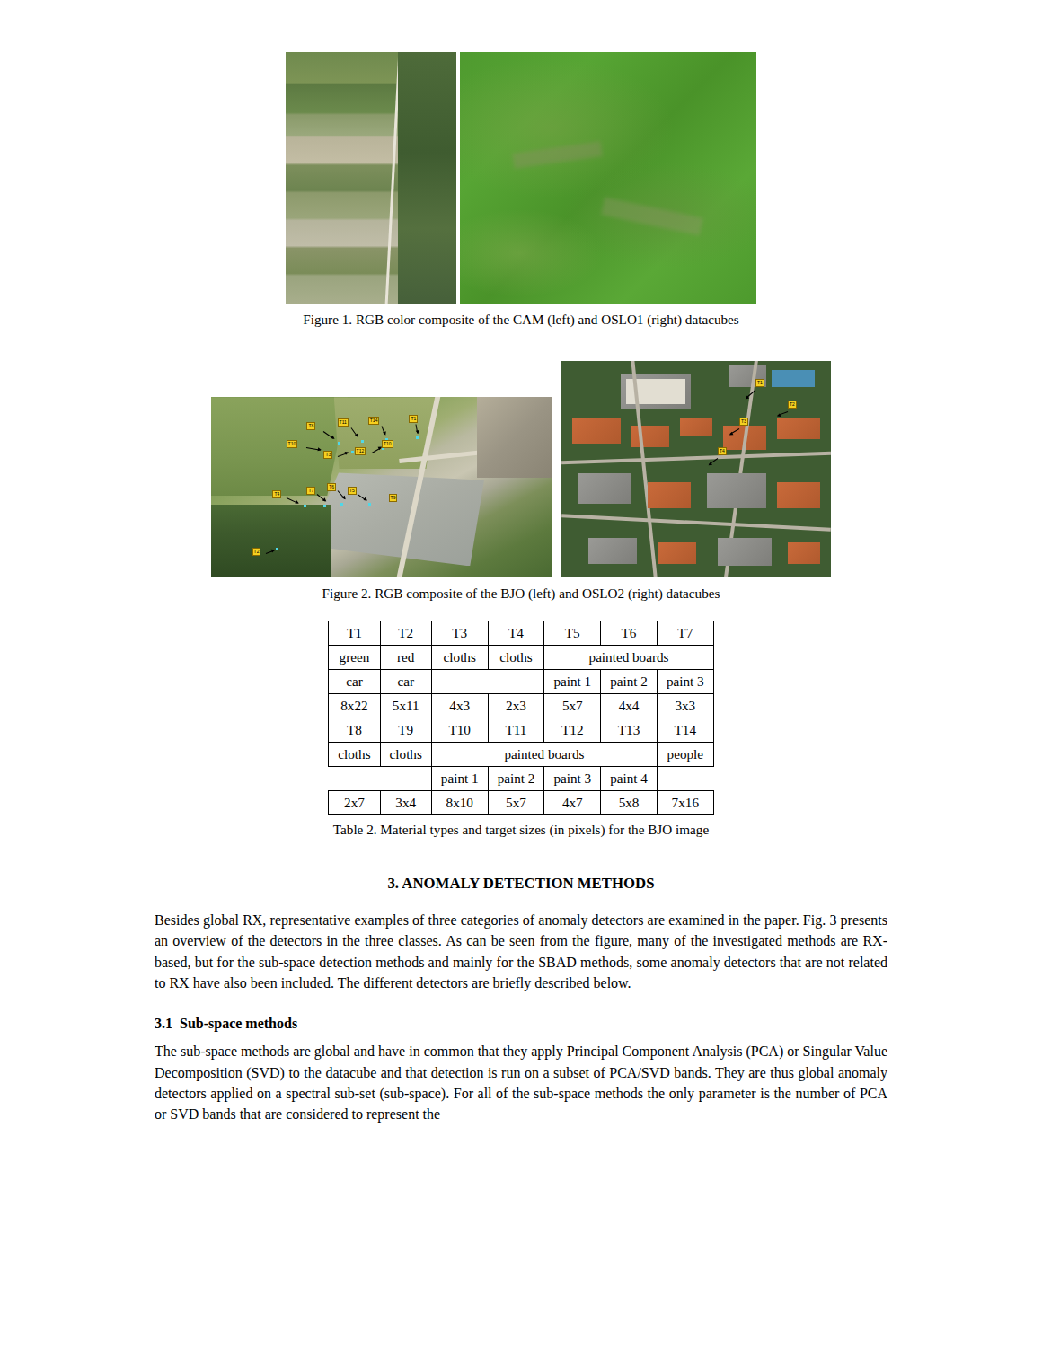Figure 1. RGB color composite of the CAM (left) and OSLO1 (right) datacubes
T8 T11 T14 T1 T10 T3 T12 T10 T4 T7 T6 T5 T9 T2
T1 T2 T3 T4
Figure 2. RGB composite of the BJO (left) and OSLO2 (right) datacubes
| T1 | T2 | T3 | T4 | T5 | T6 | T7 |
| green | red | cloths | cloths | painted boards |
| car | car | | | paint 1 | paint 2 | paint 3 |
| 8x22 | 5x11 | 4x3 | 2x3 | 5x7 | 4x4 | 3x3 |
| T8 | T9 | T10 | T11 | T12 | T13 | T14 |
| cloths | cloths | painted boards | people |
| | | paint 1 | paint 2 | paint 3 | paint 4 | |
| 2x7 | 3x4 | 8x10 | 5x7 | 4x7 | 5x8 | 7x16 |
Table 2. Material types and target sizes (in pixels) for the BJO image
3. ANOMALY DETECTION METHODS
Besides global RX, representative examples of three categories of anomaly detectors are examined in the paper. Fig. 3 presents an overview of the detectors in the three classes. As can be seen from the figure, many of the investigated methods are RX-based, but for the sub-space detection methods and mainly for the SBAD methods, some anomaly detectors that are not related to RX have also been included. The different detectors are briefly described below.
3.1 Sub-space methods
The sub-space methods are global and have in common that they apply Principal Component Analysis (PCA) or Singular Value Decomposition (SVD) to the datacube and that detection is run on a subset of PCA/SVD bands. They are thus global anomaly detectors applied on a spectral sub-set (sub-space). For all of the sub-space methods the only parameter is the number of PCA or SVD bands that are considered to represent the